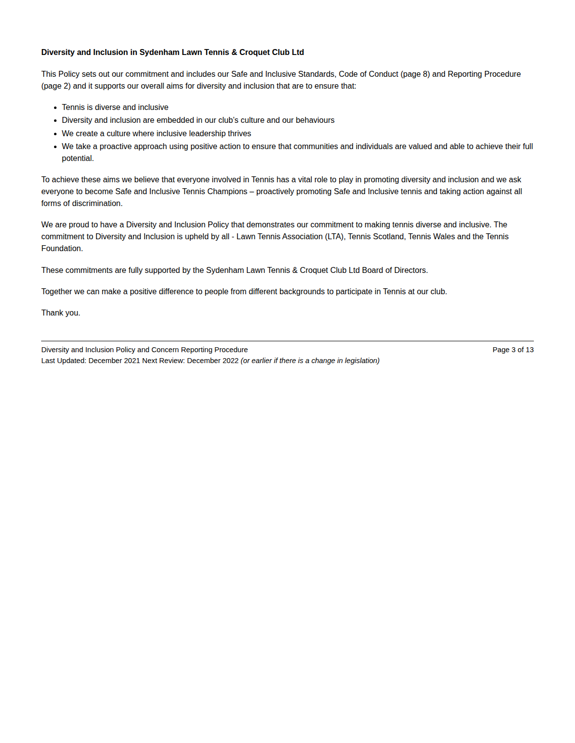Diversity and Inclusion in Sydenham Lawn Tennis & Croquet Club Ltd
This Policy sets out our commitment and includes our Safe and Inclusive Standards, Code of Conduct (page 8) and Reporting Procedure (page 2) and it supports our overall aims for diversity and inclusion that are to ensure that:
Tennis is diverse and inclusive
Diversity and inclusion are embedded in our club’s culture and our behaviours
We create a culture where inclusive leadership thrives
We take a proactive approach using positive action to ensure that communities and individuals are valued and able to achieve their full potential.
To achieve these aims we believe that everyone involved in Tennis has a vital role to play in promoting diversity and inclusion and we ask everyone to become Safe and Inclusive Tennis Champions – proactively promoting Safe and Inclusive tennis and taking action against all forms of discrimination.
We are proud to have a Diversity and Inclusion Policy that demonstrates our commitment to making tennis diverse and inclusive. The commitment to Diversity and Inclusion is upheld by all - Lawn Tennis Association (LTA), Tennis Scotland, Tennis Wales and the Tennis Foundation.
These commitments are fully supported by the Sydenham Lawn Tennis & Croquet Club Ltd Board of Directors.
Together we can make a positive difference to people from different backgrounds to participate in Tennis at our club.
Thank you.
Diversity and Inclusion Policy and Concern Reporting Procedure
Page 3 of 13
Last Updated: December 2021 Next Review: December 2022 (or earlier if there is a change in legislation)